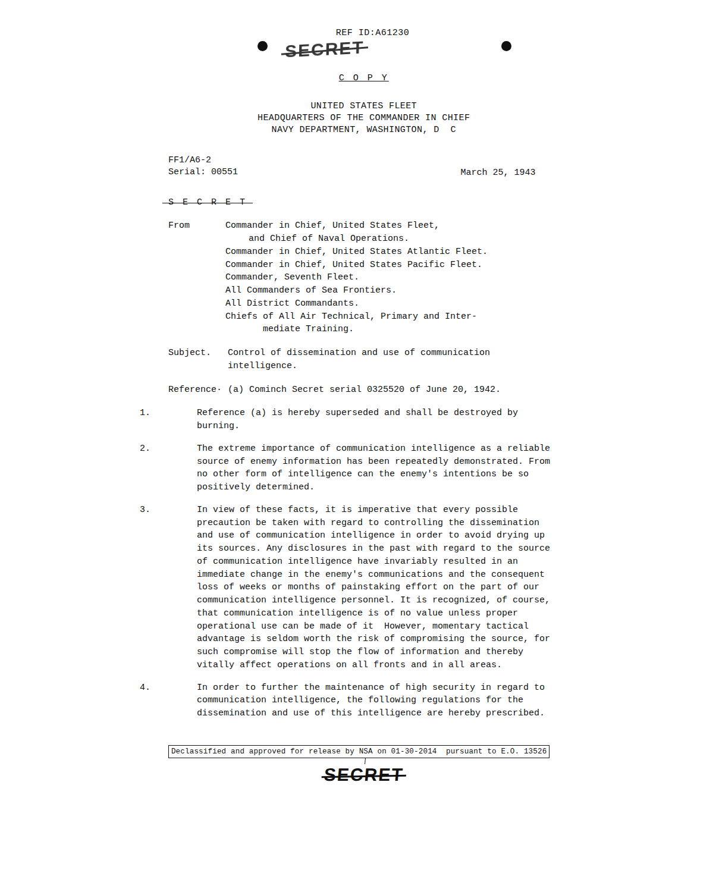REF ID:A61230
SECRET
C O P Y
UNITED STATES FLEET
HEADQUARTERS OF THE COMMANDER IN CHIEF
NAVY DEPARTMENT, WASHINGTON, D C
FF1/A6-2
Serial: 00551
March 25, 1943
S E C R E T
| From | Commander in Chief, United States Fleet, and Chief of Naval Operations. Commander in Chief, United States Atlantic Fleet. Commander in Chief, United States Pacific Fleet. Commander, Seventh Fleet. All Commanders of Sea Frontiers. All District Commandants. Chiefs of All Air Technical, Primary and Inter- mediate Training. |
| Subject. | Control of dissemination and use of communication intelligence. |
| Reference· | (a) Cominch Secret serial 0325520 of June 20, 1942. |
1. Reference (a) is hereby superseded and shall be destroyed by burning.
2. The extreme importance of communication intelligence as a reliable source of enemy information has been repeatedly demonstrated. From no other form of intelligence can the enemy's intentions be so positively determined.
3. In view of these facts, it is imperative that every possible precaution be taken with regard to controlling the dissemination and use of communication intelligence in order to avoid drying up its sources. Any disclosures in the past with regard to the source of communication intelligence have invariably resulted in an immediate change in the enemy's communications and the consequent loss of weeks or months of painstaking effort on the part of our communication intelligence personnel. It is recognized, of course, that communication intelligence is of no value unless proper operational use can be made of it However, momentary tactical advantage is seldom worth the risk of compromising the source, for such compromise will stop the flow of information and thereby vitally affect operations on all fronts and in all areas.
4. In order to further the maintenance of high security in regard to communication intelligence, the following regulations for the dissemination and use of this intelligence are hereby prescribed.
Declassified and approved for release by NSA on 01-30-2014 pursuant to E.O. 13526
SECRET